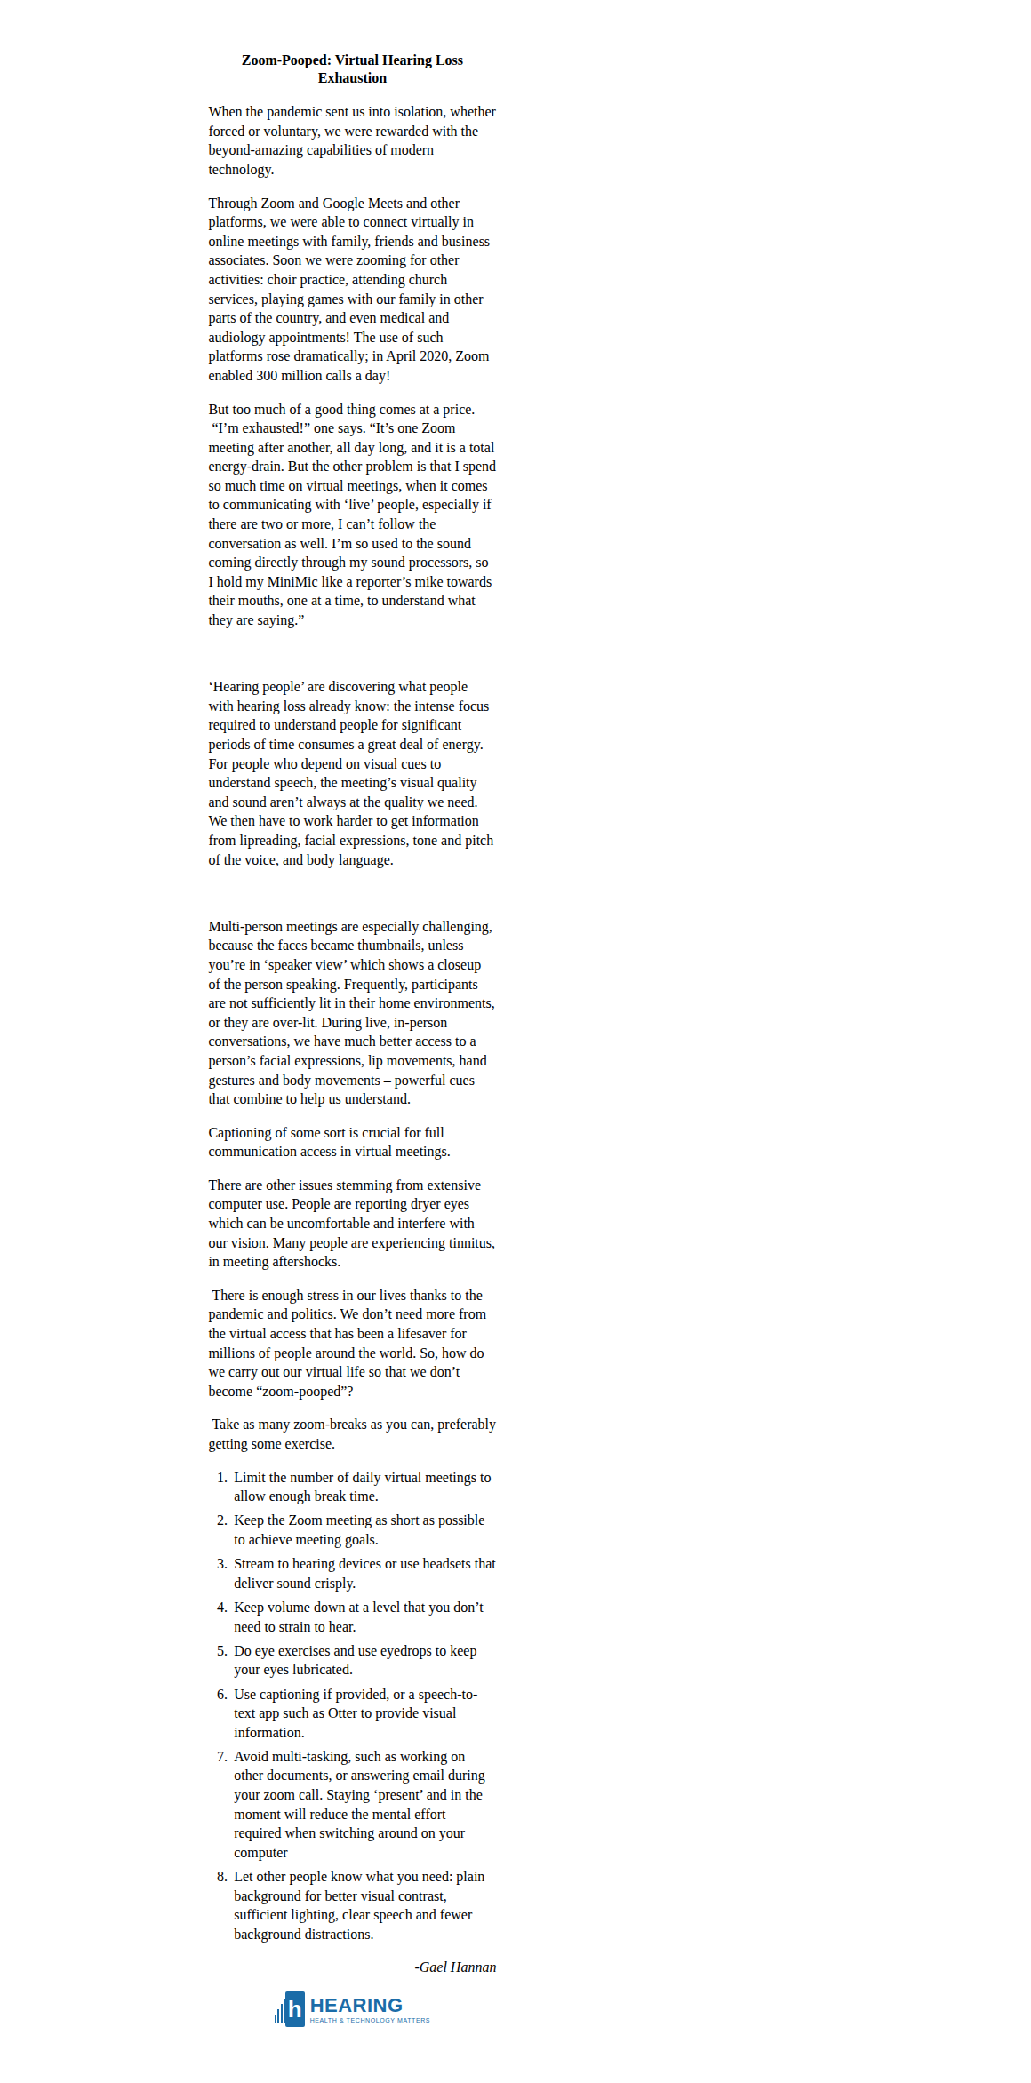Zoom-Pooped: Virtual Hearing Loss Exhaustion
When the pandemic sent us into isolation, whether forced or voluntary, we were rewarded with the beyond-amazing capabilities of modern technology.
Through Zoom and Google Meets and other platforms, we were able to connect virtually in online meetings with family, friends and business associates. Soon we were zooming for other activities: choir practice, attending church services, playing games with our family in other parts of the country, and even medical and audiology appointments! The use of such platforms rose dramatically; in April 2020, Zoom enabled 300 million calls a day!
But too much of a good thing comes at a price.
“I’m exhausted!” one says. “It’s one Zoom meeting after another, all day long, and it is a total energy-drain. But the other problem is that I spend so much time on virtual meetings, when it comes to communicating with ‘live’ people, especially if there are two or more, I can’t follow the conversation as well. I’m so used to the sound coming directly through my sound processors, so I hold my MiniMic like a reporter’s mike towards their mouths, one at a time, to understand what they are saying.”
‘Hearing people’ are discovering what people with hearing loss already know: the intense focus required to understand people for significant periods of time consumes a great deal of energy. For people who depend on visual cues to understand speech, the meeting’s visual quality and sound aren’t always at the quality we need. We then have to work harder to get information from lipreading, facial expressions, tone and pitch of the voice, and body language.
Multi-person meetings are especially challenging, because the faces became thumbnails, unless you’re in ‘speaker view’ which shows a closeup of the person speaking. Frequently, participants are not sufficiently lit in their home environments, or they are over-lit. During live, in-person conversations, we have much better access to a person’s facial expressions, lip movements, hand gestures and body movements – powerful cues that combine to help us understand.
Captioning of some sort is crucial for full communication access in virtual meetings.
There are other issues stemming from extensive computer use. People are reporting dryer eyes which can be uncomfortable and interfere with our vision. Many people are experiencing tinnitus, in meeting aftershocks.
There is enough stress in our lives thanks to the pandemic and politics. We don’t need more from the virtual access that has been a lifesaver for millions of people around the world. So, how do we carry out our virtual life so that we don’t become “zoom-pooped”?
Take as many zoom-breaks as you can, preferably getting some exercise.
Limit the number of daily virtual meetings to allow enough break time.
Keep the Zoom meeting as short as possible to achieve meeting goals.
Stream to hearing devices or use headsets that deliver sound crisply.
Keep volume down at a level that you don’t need to strain to hear.
Do eye exercises and use eyedrops to keep your eyes lubricated.
Use captioning if provided, or a speech-to-text app such as Otter to provide visual information.
Avoid multi-tasking, such as working on other documents, or answering email during your zoom call. Staying ‘present’ and in the moment will reduce the mental effort required when switching around on your computer
Let other people know what you need: plain background for better visual contrast, sufficient lighting, clear speech and fewer background distractions.
-Gael Hannan
h
HEARING
HEALTH & TECHNOLOGY MATTERS